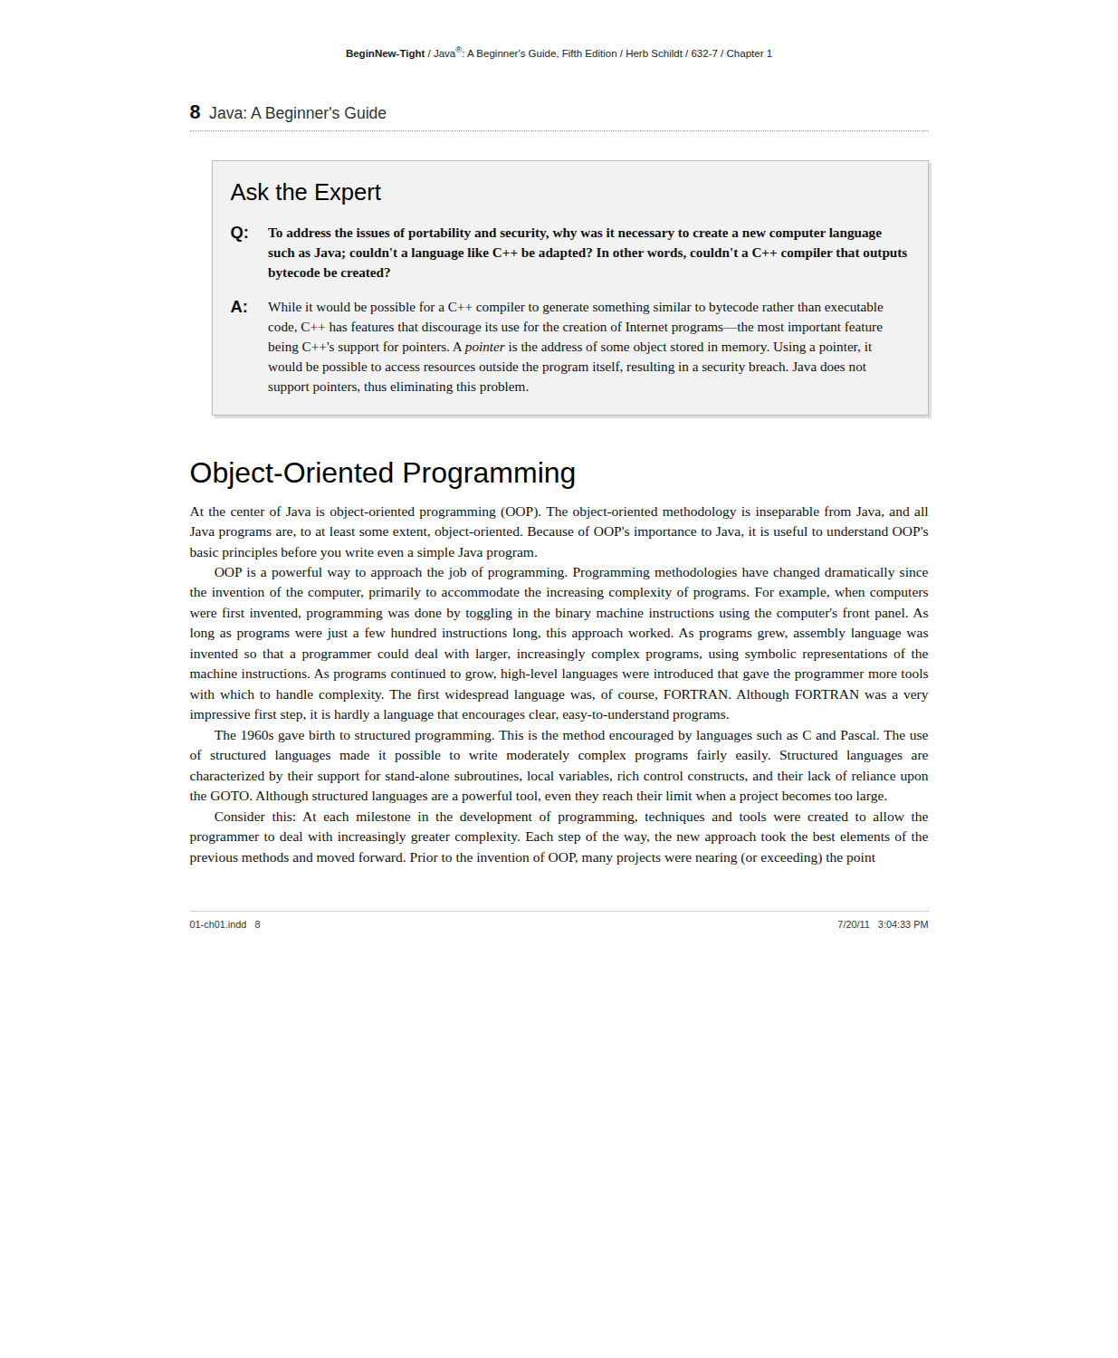BeginNew-Tight / Java®: A Beginner's Guide, Fifth Edition / Herb Schildt / 632-7 / Chapter 1
8 Java: A Beginner's Guide
Ask the Expert
Q:
To address the issues of portability and security, why was it necessary to create a new computer language such as Java; couldn't a language like C++ be adapted? In other words, couldn't a C++ compiler that outputs bytecode be created?
A:
While it would be possible for a C++ compiler to generate something similar to bytecode rather than executable code, C++ has features that discourage its use for the creation of Internet programs—the most important feature being C++'s support for pointers. A pointer is the address of some object stored in memory. Using a pointer, it would be possible to access resources outside the program itself, resulting in a security breach. Java does not support pointers, thus eliminating this problem.
Object-Oriented Programming
At the center of Java is object-oriented programming (OOP). The object-oriented methodology is inseparable from Java, and all Java programs are, to at least some extent, object-oriented. Because of OOP's importance to Java, it is useful to understand OOP's basic principles before you write even a simple Java program.
OOP is a powerful way to approach the job of programming. Programming methodologies have changed dramatically since the invention of the computer, primarily to accommodate the increasing complexity of programs. For example, when computers were first invented, programming was done by toggling in the binary machine instructions using the computer's front panel. As long as programs were just a few hundred instructions long, this approach worked. As programs grew, assembly language was invented so that a programmer could deal with larger, increasingly complex programs, using symbolic representations of the machine instructions. As programs continued to grow, high-level languages were introduced that gave the programmer more tools with which to handle complexity. The first widespread language was, of course, FORTRAN. Although FORTRAN was a very impressive first step, it is hardly a language that encourages clear, easy-to-understand programs.
The 1960s gave birth to structured programming. This is the method encouraged by languages such as C and Pascal. The use of structured languages made it possible to write moderately complex programs fairly easily. Structured languages are characterized by their support for stand-alone subroutines, local variables, rich control constructs, and their lack of reliance upon the GOTO. Although structured languages are a powerful tool, even they reach their limit when a project becomes too large.
Consider this: At each milestone in the development of programming, techniques and tools were created to allow the programmer to deal with increasingly greater complexity. Each step of the way, the new approach took the best elements of the previous methods and moved forward. Prior to the invention of OOP, many projects were nearing (or exceeding) the point
01-ch01.indd 8 7/20/11 3:04:33 PM